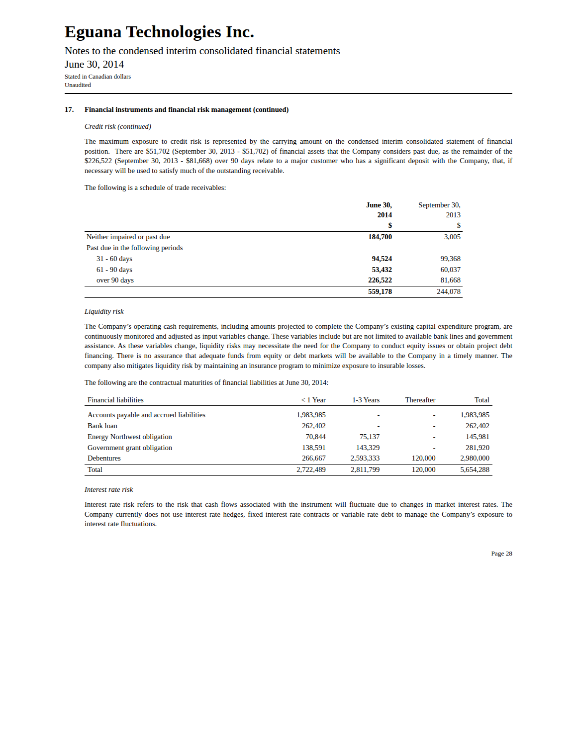Eguana Technologies Inc.
Notes to the condensed interim consolidated financial statements
June 30, 2014
Stated in Canadian dollars
Unaudited
17. Financial instruments and financial risk management (continued)
Credit risk (continued)
The maximum exposure to credit risk is represented by the carrying amount on the condensed interim consolidated statement of financial position. There are $51,702 (September 30, 2013 - $51,702) of financial assets that the Company considers past due, as the remainder of the $226,522 (September 30, 2013 - $81,668) over 90 days relate to a major customer who has a significant deposit with the Company, that, if necessary will be used to satisfy much of the outstanding receivable.
The following is a schedule of trade receivables:
| | June 30, 2014 | September 30, 2013 |
| | $ | $ |
| Neither impaired or past due | 184,700 | 3,005 |
| Past due in the following periods | | |
| 31 - 60 days | 94,524 | 99,368 |
| 61 - 90 days | 53,432 | 60,037 |
| over 90 days | 226,522 | 81,668 |
| | 559,178 | 244,078 |
Liquidity risk
The Company’s operating cash requirements, including amounts projected to complete the Company’s existing capital expenditure program, are continuously monitored and adjusted as input variables change. These variables include but are not limited to available bank lines and government assistance. As these variables change, liquidity risks may necessitate the need for the Company to conduct equity issues or obtain project debt financing. There is no assurance that adequate funds from equity or debt markets will be available to the Company in a timely manner. The company also mitigates liquidity risk by maintaining an insurance program to minimize exposure to insurable losses.
The following are the contractual maturities of financial liabilities at June 30, 2014:
| Financial liabilities | < 1 Year | 1-3 Years | Thereafter | Total |
| --- | --- | --- | --- | --- |
| Accounts payable and accrued liabilities | 1,983,985 | - | - | 1,983,985 |
| Bank loan | 262,402 | - | - | 262,402 |
| Energy Northwest obligation | 70,844 | 75,137 | - | 145,981 |
| Government grant obligation | 138,591 | 143,329 | - | 281,920 |
| Debentures | 266,667 | 2,593,333 | 120,000 | 2,980,000 |
| Total | 2,722,489 | 2,811,799 | 120,000 | 5,654,288 |
Interest rate risk
Interest rate risk refers to the risk that cash flows associated with the instrument will fluctuate due to changes in market interest rates. The Company currently does not use interest rate hedges, fixed interest rate contracts or variable rate debt to manage the Company’s exposure to interest rate fluctuations.
Page 28